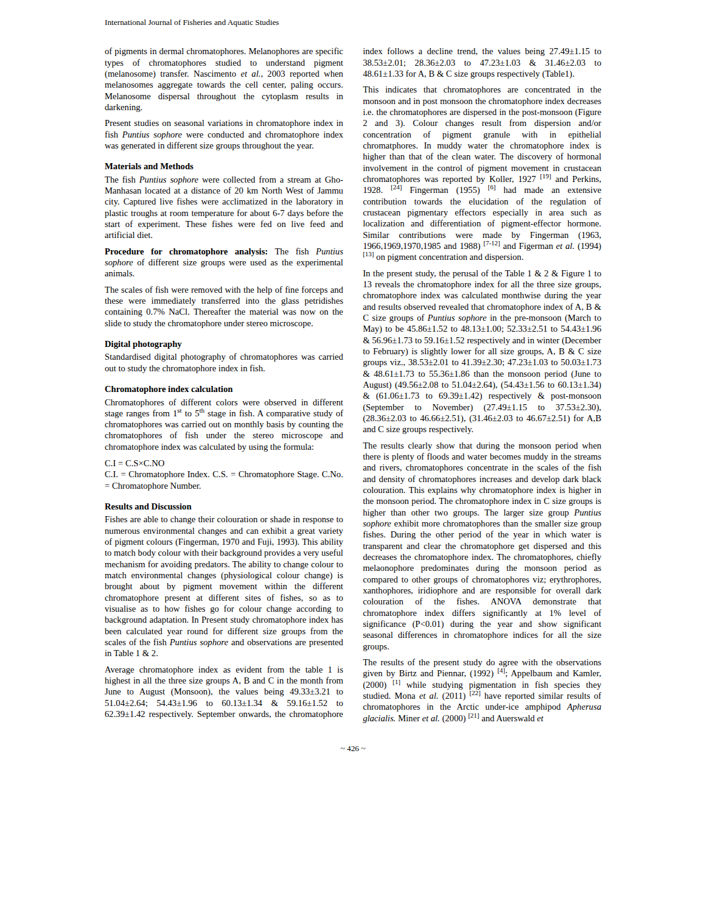International Journal of Fisheries and Aquatic Studies
of pigments in dermal chromatophores. Melanophores are specific types of chromatophores studied to understand pigment (melanosome) transfer. Nascimento et al., 2003 reported when melanosomes aggregate towards the cell center, paling occurs. Melanosome dispersal throughout the cytoplasm results in darkening.
Present studies on seasonal variations in chromatophore index in fish Puntius sophore were conducted and chromatophore index was generated in different size groups throughout the year.
Materials and Methods
The fish Puntius sophore were collected from a stream at Gho-Manhasan located at a distance of 20 km North West of Jammu city. Captured live fishes were acclimatized in the laboratory in plastic troughs at room temperature for about 6-7 days before the start of experiment. These fishes were fed on live feed and artificial diet.
Procedure for chromatophore analysis: The fish Puntius sophore of different size groups were used as the experimental animals.
The scales of fish were removed with the help of fine forceps and these were immediately transferred into the glass petridishes containing 0.7% NaCl. Thereafter the material was now on the slide to study the chromatophore under stereo microscope.
Digital photography
Standardised digital photography of chromatophores was carried out to study the chromatophore index in fish.
Chromatophore index calculation
Chromatophores of different colors were observed in different stage ranges from 1st to 5th stage in fish. A comparative study of chromatophores was carried out on monthly basis by counting the chromatophores of fish under the stereo microscope and chromatophore index was calculated by using the formula:
C.I = C.S×C.NO
C.I. = Chromatophore Index. C.S. = Chromatophore Stage. C.No. = Chromatophore Number.
Results and Discussion
Fishes are able to change their colouration or shade in response to numerous environmental changes and can exhibit a great variety of pigment colours (Fingerman, 1970 and Fuji, 1993). This ability to match body colour with their background provides a very useful mechanism for avoiding predators. The ability to change colour to match environmental changes (physiological colour change) is brought about by pigment movement within the different chromatophore present at different sites of fishes, so as to visualise as to how fishes go for colour change according to background adaptation. In Present study chromatophore index has been calculated year round for different size groups from the scales of the fish Puntius sophore and observations are presented in Table 1 & 2.
Average chromatophore index as evident from the table 1 is highest in all the three size groups A, B and C in the month from June to August (Monsoon), the values being 49.33±3.21 to 51.04±2.64; 54.43±1.96 to 60.13±1.34 & 59.16±1.52 to 62.39±1.42 respectively. September onwards, the chromatophore index follows a decline trend, the values being 27.49±1.15 to 38.53±2.01; 28.36±2.03 to 47.23±1.03 & 31.46±2.03 to 48.61±1.33 for A, B & C size groups respectively (Table1).
This indicates that chromatophores are concentrated in the monsoon and in post monsoon the chromatophore index decreases i.e. the chromatophores are dispersed in the post-monsoon (Figure 2 and 3). Colour changes result from dispersion and/or concentration of pigment granule with in epithelial chromatphores. In muddy water the chromatophore index is higher than that of the clean water. The discovery of hormonal involvement in the control of pigment movement in crustacean chromatophores was reported by Koller, 1927 [19] and Perkins, 1928. [24] Fingerman (1955) [6] had made an extensive contribution towards the elucidation of the regulation of crustacean pigmentary effectors especially in area such as localization and differentiation of pigment-effector hormone. Similar contributions were made by Fingerman (1963, 1966,1969,1970,1985 and 1988) [7-12] and Figerman et al. (1994) [13] on pigment concentration and dispersion.
In the present study, the perusal of the Table 1 & 2 & Figure 1 to 13 reveals the chromatophore index for all the three size groups, chromatophore index was calculated monthwise during the year and results observed revealed that chromatophore index of A, B & C size groups of Puntius sophore in the pre-monsoon (March to May) to be 45.86±1.52 to 48.13±1.00; 52.33±2.51 to 54.43±1.96 & 56.96±1.73 to 59.16±1.52 respectively and in winter (December to February) is slightly lower for all size groups, A, B & C size groups viz., 38.53±2.01 to 41.39±2.30; 47.23±1.03 to 50.03±1.73 & 48.61±1.73 to 55.36±1.86 than the monsoon period (June to August) (49.56±2.08 to 51.04±2.64), (54.43±1.56 to 60.13±1.34) & (61.06±1.73 to 69.39±1.42) respectively & post-monsoon (September to November) (27.49±1.15 to 37.53±2.30), (28.36±2.03 to 46.66±2.51), (31.46±2.03 to 46.67±2.51) for A,B and C size groups respectively.
The results clearly show that during the monsoon period when there is plenty of floods and water becomes muddy in the streams and rivers, chromatophores concentrate in the scales of the fish and density of chromatophores increases and develop dark black colouration. This explains why chromatophore index is higher in the monsoon period. The chromatophore index in C size groups is higher than other two groups. The larger size group Puntius sophore exhibit more chromatophores than the smaller size group fishes. During the other period of the year in which water is transparent and clear the chromatophore get dispersed and this decreases the chromatophore index. The chromatophores, chiefly melaonophore predominates during the monsoon period as compared to other groups of chromatophores viz; erythrophores, xanthophores, iridiophore and are responsible for overall dark colouration of the fishes. ANOVA demonstrate that chromatophore index differs significantly at 1% level of significance (P<0.01) during the year and show significant seasonal differences in chromatophore indices for all the size groups.
The results of the present study do agree with the observations given by Birtz and Piennar, (1992) [4]; Appelbaum and Kamler, (2000) [1] while studying pigmentation in fish species they studied. Mona et al. (2011) [22] have reported similar results of chromatophores in the Arctic under-ice amphipod Apherusa glacialis. Miner et al. (2000) [21] and Auerswald et
~ 426 ~